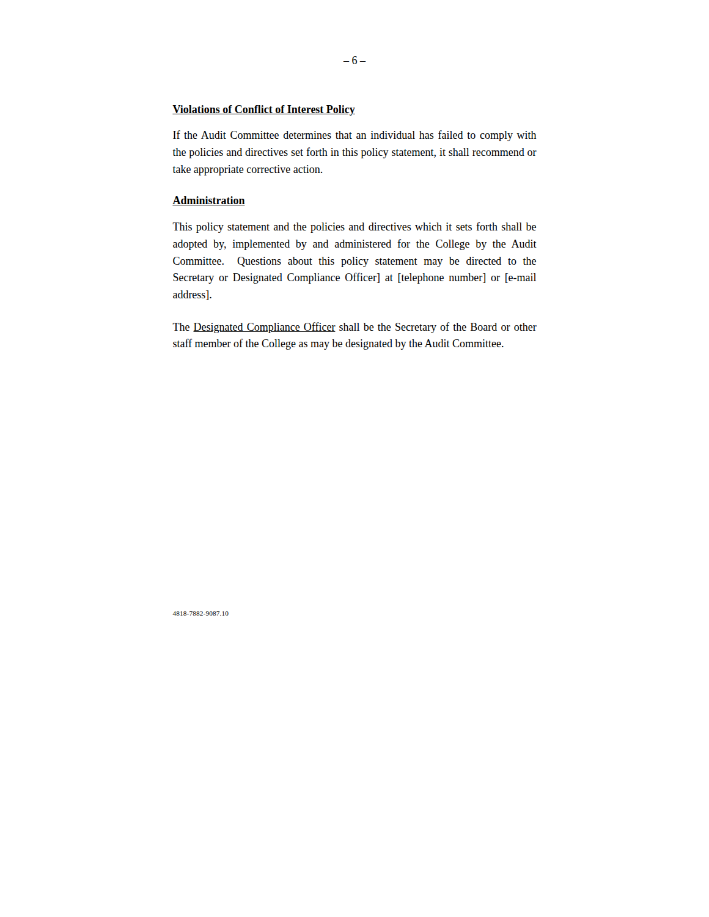– 6 –
Violations of Conflict of Interest Policy
If the Audit Committee determines that an individual has failed to comply with the policies and directives set forth in this policy statement, it shall recommend or take appropriate corrective action.
Administration
This policy statement and the policies and directives which it sets forth shall be adopted by, implemented by and administered for the College by the Audit Committee. Questions about this policy statement may be directed to the Secretary or Designated Compliance Officer] at [telephone number] or [e-mail address].
The Designated Compliance Officer shall be the Secretary of the Board or other staff member of the College as may be designated by the Audit Committee.
4818-7882-9087.10